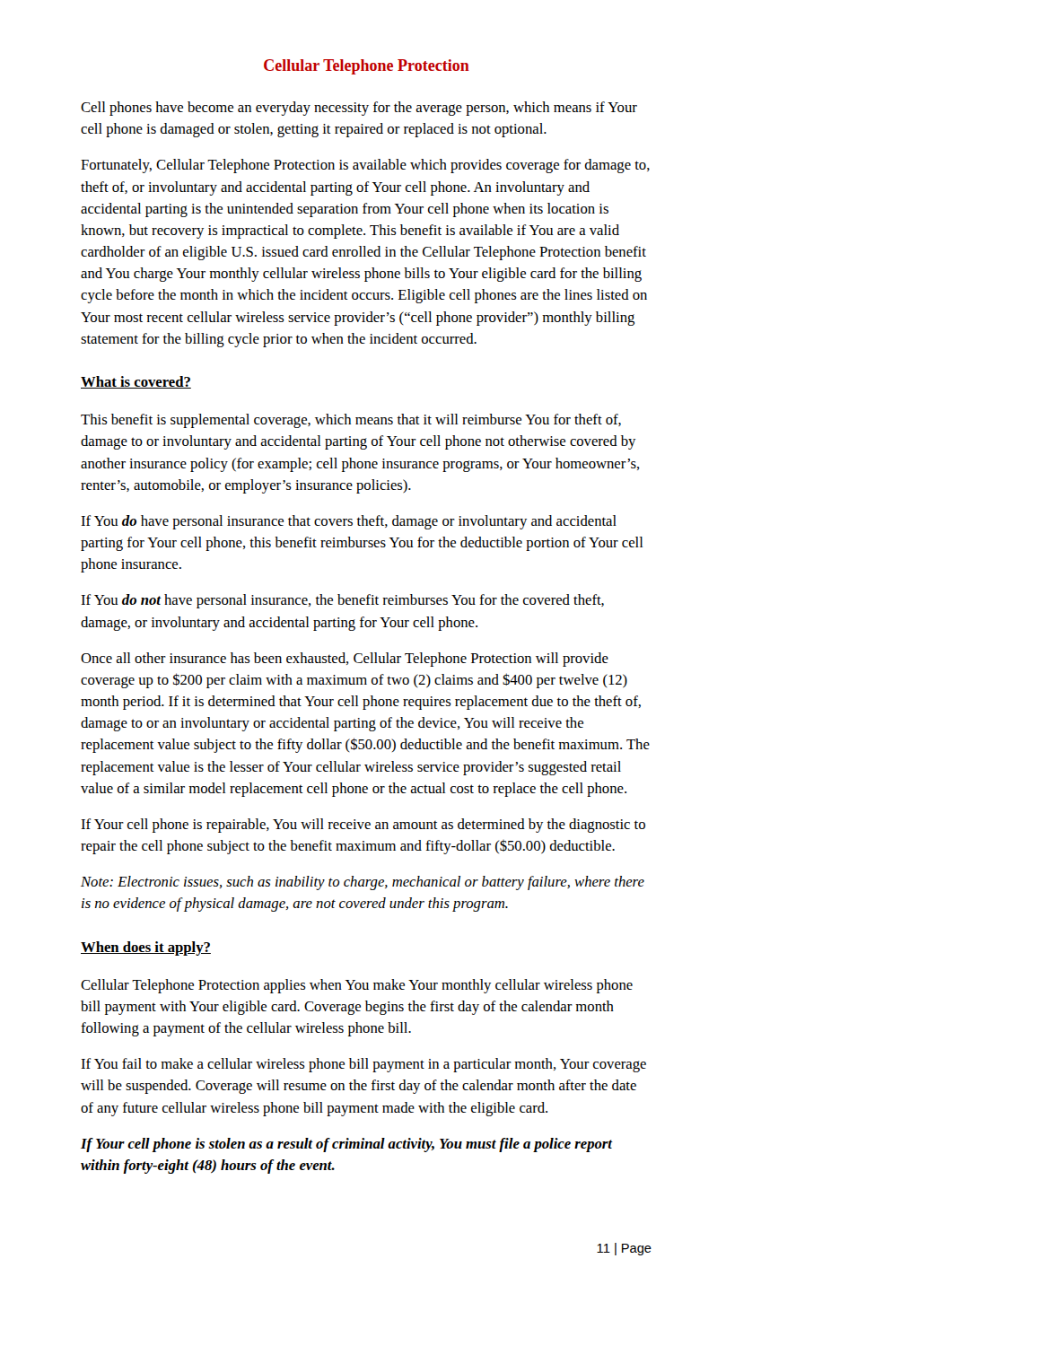Cellular Telephone Protection
Cell phones have become an everyday necessity for the average person, which means if Your cell phone is damaged or stolen, getting it repaired or replaced is not optional.
Fortunately, Cellular Telephone Protection is available which provides coverage for damage to, theft of, or involuntary and accidental parting of Your cell phone. An involuntary and accidental parting is the unintended separation from Your cell phone when its location is known, but recovery is impractical to complete. This benefit is available if You are a valid cardholder of an eligible U.S. issued card enrolled in the Cellular Telephone Protection benefit and You charge Your monthly cellular wireless phone bills to Your eligible card for the billing cycle before the month in which the incident occurs. Eligible cell phones are the lines listed on Your most recent cellular wireless service provider’s (“cell phone provider”) monthly billing statement for the billing cycle prior to when the incident occurred.
What is covered?
This benefit is supplemental coverage, which means that it will reimburse You for theft of, damage to or involuntary and accidental parting of Your cell phone not otherwise covered by another insurance policy (for example; cell phone insurance programs, or Your homeowner’s, renter’s, automobile, or employer’s insurance policies).
If You do have personal insurance that covers theft, damage or involuntary and accidental parting for Your cell phone, this benefit reimburses You for the deductible portion of Your cell phone insurance.
If You do not have personal insurance, the benefit reimburses You for the covered theft, damage, or involuntary and accidental parting for Your cell phone.
Once all other insurance has been exhausted, Cellular Telephone Protection will provide coverage up to $200 per claim with a maximum of two (2) claims and $400 per twelve (12) month period. If it is determined that Your cell phone requires replacement due to the theft of, damage to or an involuntary or accidental parting of the device, You will receive the replacement value subject to the fifty dollar ($50.00) deductible and the benefit maximum. The replacement value is the lesser of Your cellular wireless service provider’s suggested retail value of a similar model replacement cell phone or the actual cost to replace the cell phone.
If Your cell phone is repairable, You will receive an amount as determined by the diagnostic to repair the cell phone subject to the benefit maximum and fifty-dollar ($50.00) deductible.
Note: Electronic issues, such as inability to charge, mechanical or battery failure, where there is no evidence of physical damage, are not covered under this program.
When does it apply?
Cellular Telephone Protection applies when You make Your monthly cellular wireless phone bill payment with Your eligible card. Coverage begins the first day of the calendar month following a payment of the cellular wireless phone bill.
If You fail to make a cellular wireless phone bill payment in a particular month, Your coverage will be suspended. Coverage will resume on the first day of the calendar month after the date of any future cellular wireless phone bill payment made with the eligible card.
If Your cell phone is stolen as a result of criminal activity, You must file a police report within forty-eight (48) hours of the event.
11 | Page